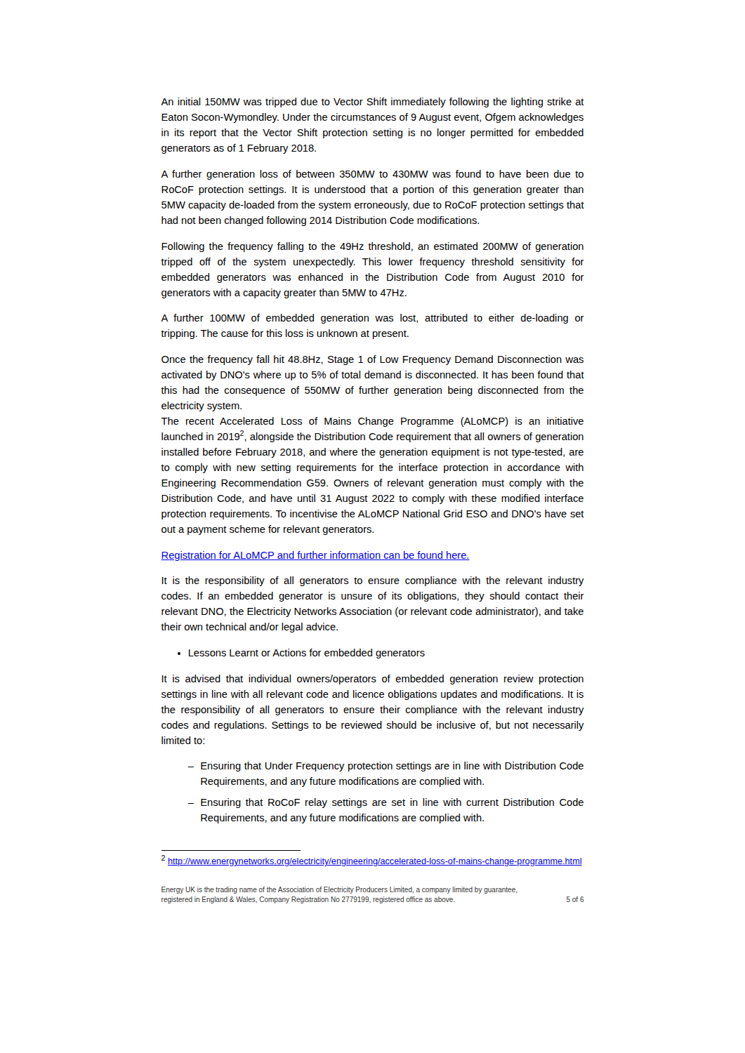An initial 150MW was tripped due to Vector Shift immediately following the lighting strike at Eaton Socon-Wymondley. Under the circumstances of 9 August event, Ofgem acknowledges in its report that the Vector Shift protection setting is no longer permitted for embedded generators as of 1 February 2018.
A further generation loss of between 350MW to 430MW was found to have been due to RoCoF protection settings. It is understood that a portion of this generation greater than 5MW capacity de-loaded from the system erroneously, due to RoCoF protection settings that had not been changed following 2014 Distribution Code modifications.
Following the frequency falling to the 49Hz threshold, an estimated 200MW of generation tripped off of the system unexpectedly. This lower frequency threshold sensitivity for embedded generators was enhanced in the Distribution Code from August 2010 for generators with a capacity greater than 5MW to 47Hz.
A further 100MW of embedded generation was lost, attributed to either de-loading or tripping. The cause for this loss is unknown at present.
Once the frequency fall hit 48.8Hz, Stage 1 of Low Frequency Demand Disconnection was activated by DNO's where up to 5% of total demand is disconnected. It has been found that this had the consequence of 550MW of further generation being disconnected from the electricity system.
The recent Accelerated Loss of Mains Change Programme (ALoMCP) is an initiative launched in 20192, alongside the Distribution Code requirement that all owners of generation installed before February 2018, and where the generation equipment is not type-tested, are to comply with new setting requirements for the interface protection in accordance with Engineering Recommendation G59. Owners of relevant generation must comply with the Distribution Code, and have until 31 August 2022 to comply with these modified interface protection requirements. To incentivise the ALoMCP National Grid ESO and DNO's have set out a payment scheme for relevant generators.
Registration for ALoMCP and further information can be found here.
It is the responsibility of all generators to ensure compliance with the relevant industry codes. If an embedded generator is unsure of its obligations, they should contact their relevant DNO, the Electricity Networks Association (or relevant code administrator), and take their own technical and/or legal advice.
Lessons Learnt or Actions for embedded generators
It is advised that individual owners/operators of embedded generation review protection settings in line with all relevant code and licence obligations updates and modifications. It is the responsibility of all generators to ensure their compliance with the relevant industry codes and regulations. Settings to be reviewed should be inclusive of, but not necessarily limited to:
Ensuring that Under Frequency protection settings are in line with Distribution Code Requirements, and any future modifications are complied with.
Ensuring that RoCoF relay settings are set in line with current Distribution Code Requirements, and any future modifications are complied with.
2 http://www.energynetworks.org/electricity/engineering/accelerated-loss-of-mains-change-programme.html
Energy UK is the trading name of the Association of Electricity Producers Limited, a company limited by guarantee,
registered in England & Wales, Company Registration No 2779199, registered office as above.
5 of 6